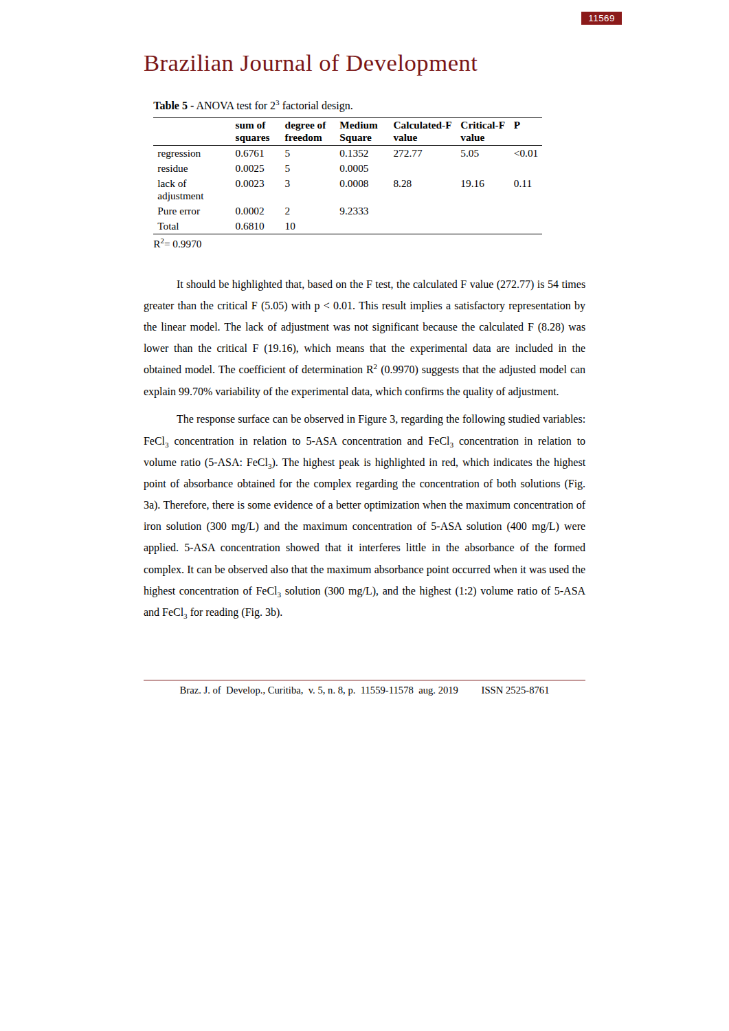11569
Brazilian Journal of Development
Table 5 - ANOVA test for 23 factorial design.
| | sum of squares | degree of freedom | Medium Square | Calculated-F value | Critical-F value | P |
| --- | --- | --- | --- | --- | --- | --- |
| regression | 0.6761 | 5 | 0.1352 | 272.77 | 5.05 | <0.01 |
| residue | 0.0025 | 5 | 0.0005 | | | |
| lack of adjustment | 0.0023 | 3 | 0.0008 | 8.28 | 19.16 | 0.11 |
| Pure error | 0.0002 | 2 | 9.2333 | | | |
| Total | 0.6810 | 10 | | | | |
R2= 0.9970
It should be highlighted that, based on the F test, the calculated F value (272.77) is 54 times greater than the critical F (5.05) with p < 0.01. This result implies a satisfactory representation by the linear model. The lack of adjustment was not significant because the calculated F (8.28) was lower than the critical F (19.16), which means that the experimental data are included in the obtained model. The coefficient of determination R2 (0.9970) suggests that the adjusted model can explain 99.70% variability of the experimental data, which confirms the quality of adjustment.
The response surface can be observed in Figure 3, regarding the following studied variables: FeCl3 concentration in relation to 5-ASA concentration and FeCl3 concentration in relation to volume ratio (5-ASA: FeCl3). The highest peak is highlighted in red, which indicates the highest point of absorbance obtained for the complex regarding the concentration of both solutions (Fig. 3a). Therefore, there is some evidence of a better optimization when the maximum concentration of iron solution (300 mg/L) and the maximum concentration of 5-ASA solution (400 mg/L) were applied. 5-ASA concentration showed that it interferes little in the absorbance of the formed complex. It can be observed also that the maximum absorbance point occurred when it was used the highest concentration of FeCl3 solution (300 mg/L), and the highest (1:2) volume ratio of 5-ASA and FeCl3 for reading (Fig. 3b).
Braz. J. of Develop., Curitiba, v. 5, n. 8, p. 11559-11578 aug. 2019ISSN 2525-8761